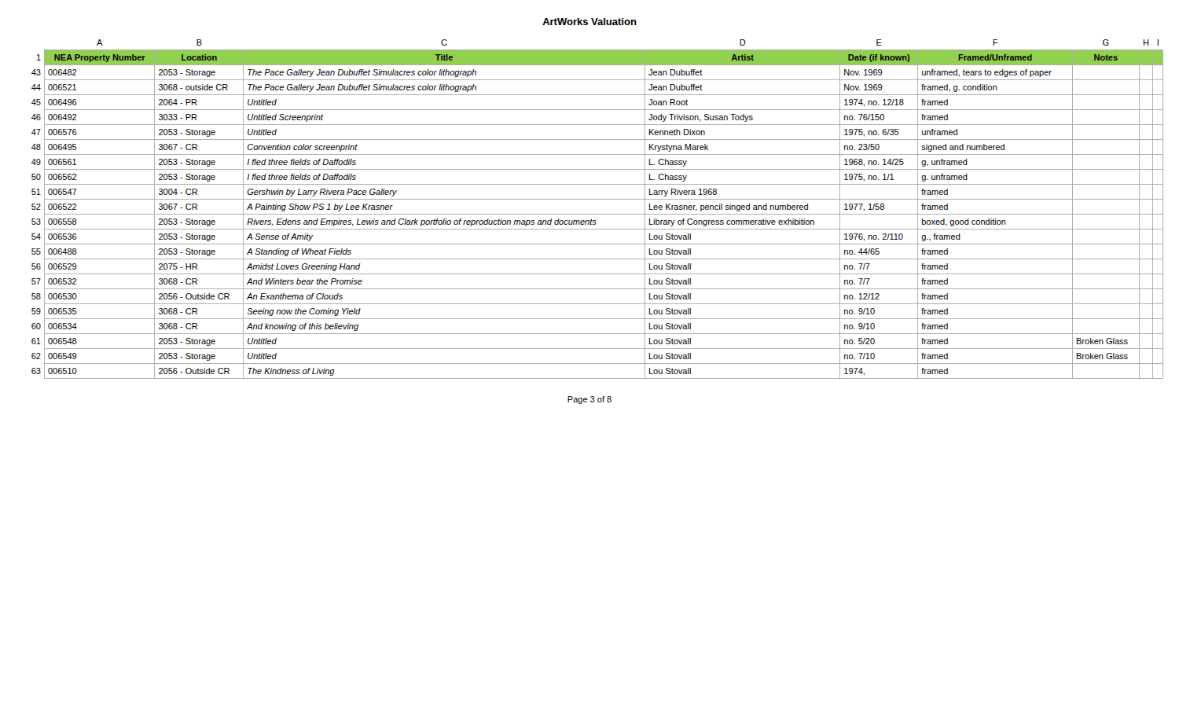ArtWorks Valuation
| | A | B | C | D | E | F | G | H | I |
| --- | --- | --- | --- | --- | --- | --- | --- | --- | --- |
| 1 | NEA Property Number | Location | Title | Artist | Date (if known) | Framed/Unframed | Notes | | |
| 43 | 006482 | 2053 - Storage | The Pace Gallery Jean Dubuffet Simulacres color lithograph | Jean Dubuffet | Nov. 1969 | unframed, tears to edges of paper | | | |
| 44 | 006521 | 3068 - outside CR | The Pace Gallery Jean Dubuffet Simulacres color lithograph | Jean Dubuffet | Nov. 1969 | framed, g. condition | | | |
| 45 | 006496 | 2064 - PR | Untitled | Joan Root | 1974, no. 12/18 | framed | | | |
| 46 | 006492 | 3033 - PR | Untitled Screenprint | Jody Trivison, Susan Todys | no. 76/150 | framed | | | |
| 47 | 006576 | 2053 - Storage | Untitled | Kenneth Dixon | 1975, no. 6/35 | unframed | | | |
| 48 | 006495 | 3067 - CR | Convention color screenprint | Krystyna Marek | no. 23/50 | signed and numbered | | | |
| 49 | 006561 | 2053 - Storage | I fled three fields of Daffodils | L. Chassy | 1968, no. 14/25 | g, unframed | | | |
| 50 | 006562 | 2053 - Storage | I fled three fields of Daffodils | L. Chassy | 1975, no. 1/1 | g. unframed | | | |
| 51 | 006547 | 3004 - CR | Gershwin by Larry Rivera Pace Gallery | Larry Rivera 1968 | | framed | | | |
| 52 | 006522 | 3067 - CR | A Painting Show PS 1 by Lee Krasner | Lee Krasner, pencil singed and numbered | 1977, 1/58 | framed | | | |
| 53 | 006558 | 2053 - Storage | Rivers, Edens and Empires, Lewis and Clark portfolio of reproduction maps and documents | Library of Congress commerative exhibition | | boxed, good condition | | | |
| 54 | 006536 | 2053 - Storage | A Sense of Amity | Lou Stovall | 1976, no. 2/110 | g., framed | | | |
| 55 | 006488 | 2053 - Storage | A Standing of Wheat Fields | Lou Stovall | no. 44/65 | framed | | | |
| 56 | 006529 | 2075 - HR | Amidst Loves Greening Hand | Lou Stovall | no. 7/7 | framed | | | |
| 57 | 006532 | 3068 - CR | And Winters bear the Promise | Lou Stovall | no. 7/7 | framed | | | |
| 58 | 006530 | 2056 - Outside CR | An Exanthema of Clouds | Lou Stovall | no. 12/12 | framed | | | |
| 59 | 006535 | 3068 - CR | Seeing now the Coming Yield | Lou Stovall | no. 9/10 | framed | | | |
| 60 | 006534 | 3068 - CR | And knowing of this believing | Lou Stovall | no. 9/10 | framed | | | |
| 61 | 006548 | 2053 - Storage | Untitled | Lou Stovall | no. 5/20 | framed | Broken Glass | | |
| 62 | 006549 | 2053 - Storage | Untitled | Lou Stovall | no. 7/10 | framed | Broken Glass | | |
| 63 | 006510 | 2056 - Outside CR | The Kindness of Living | Lou Stovall | 1974, | framed | | | |
Page 3 of 8